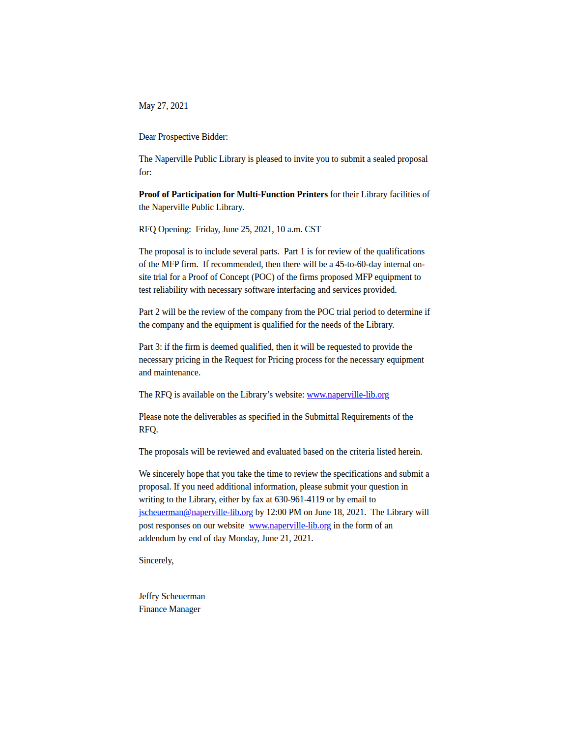May 27, 2021
Dear Prospective Bidder:
The Naperville Public Library is pleased to invite you to submit a sealed proposal for:
Proof of Participation for Multi-Function Printers for their Library facilities of the Naperville Public Library.
RFQ Opening: Friday, June 25, 2021, 10 a.m. CST
The proposal is to include several parts. Part 1 is for review of the qualifications of the MFP firm. If recommended, then there will be a 45-to-60-day internal on-site trial for a Proof of Concept (POC) of the firms proposed MFP equipment to test reliability with necessary software interfacing and services provided.
Part 2 will be the review of the company from the POC trial period to determine if the company and the equipment is qualified for the needs of the Library.
Part 3: if the firm is deemed qualified, then it will be requested to provide the necessary pricing in the Request for Pricing process for the necessary equipment and maintenance.
The RFQ is available on the Library’s website: www.naperville-lib.org
Please note the deliverables as specified in the Submittal Requirements of the RFQ.
The proposals will be reviewed and evaluated based on the criteria listed herein.
We sincerely hope that you take the time to review the specifications and submit a proposal. If you need additional information, please submit your question in writing to the Library, either by fax at 630-961-4119 or by email to jscheuerman@naperville-lib.org by 12:00 PM on June 18, 2021. The Library will post responses on our website www.naperville-lib.org in the form of an addendum by end of day Monday, June 21, 2021.
Sincerely,
Jeffry Scheuerman
Finance Manager